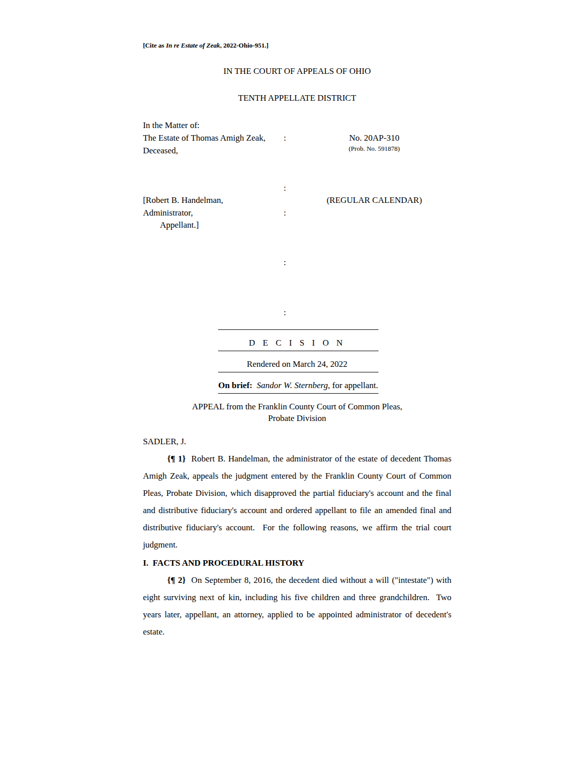[Cite as In re Estate of Zeak, 2022-Ohio-951.]
IN THE COURT OF APPEALS OF OHIO
TENTH APPELLATE DISTRICT
| In the Matter of: The Estate of Thomas Amigh Zeak, Deceased, | : : | No. 20AP-310 (Prob. No. 591878) |
| [Robert B. Handelman, Administrator, Appellant.] | : : : | (REGULAR CALENDAR) |
D E C I S I O N
Rendered on March 24, 2022
On brief: Sandor W. Sternberg, for appellant.
APPEAL from the Franklin County Court of Common Pleas,
Probate Division
SADLER, J.
{¶ 1} Robert B. Handelman, the administrator of the estate of decedent Thomas Amigh Zeak, appeals the judgment entered by the Franklin County Court of Common Pleas, Probate Division, which disapproved the partial fiduciary's account and the final and distributive fiduciary's account and ordered appellant to file an amended final and distributive fiduciary's account. For the following reasons, we affirm the trial court judgment.
I. FACTS AND PROCEDURAL HISTORY
{¶ 2} On September 8, 2016, the decedent died without a will ("intestate") with eight surviving next of kin, including his five children and three grandchildren. Two years later, appellant, an attorney, applied to be appointed administrator of decedent's estate.